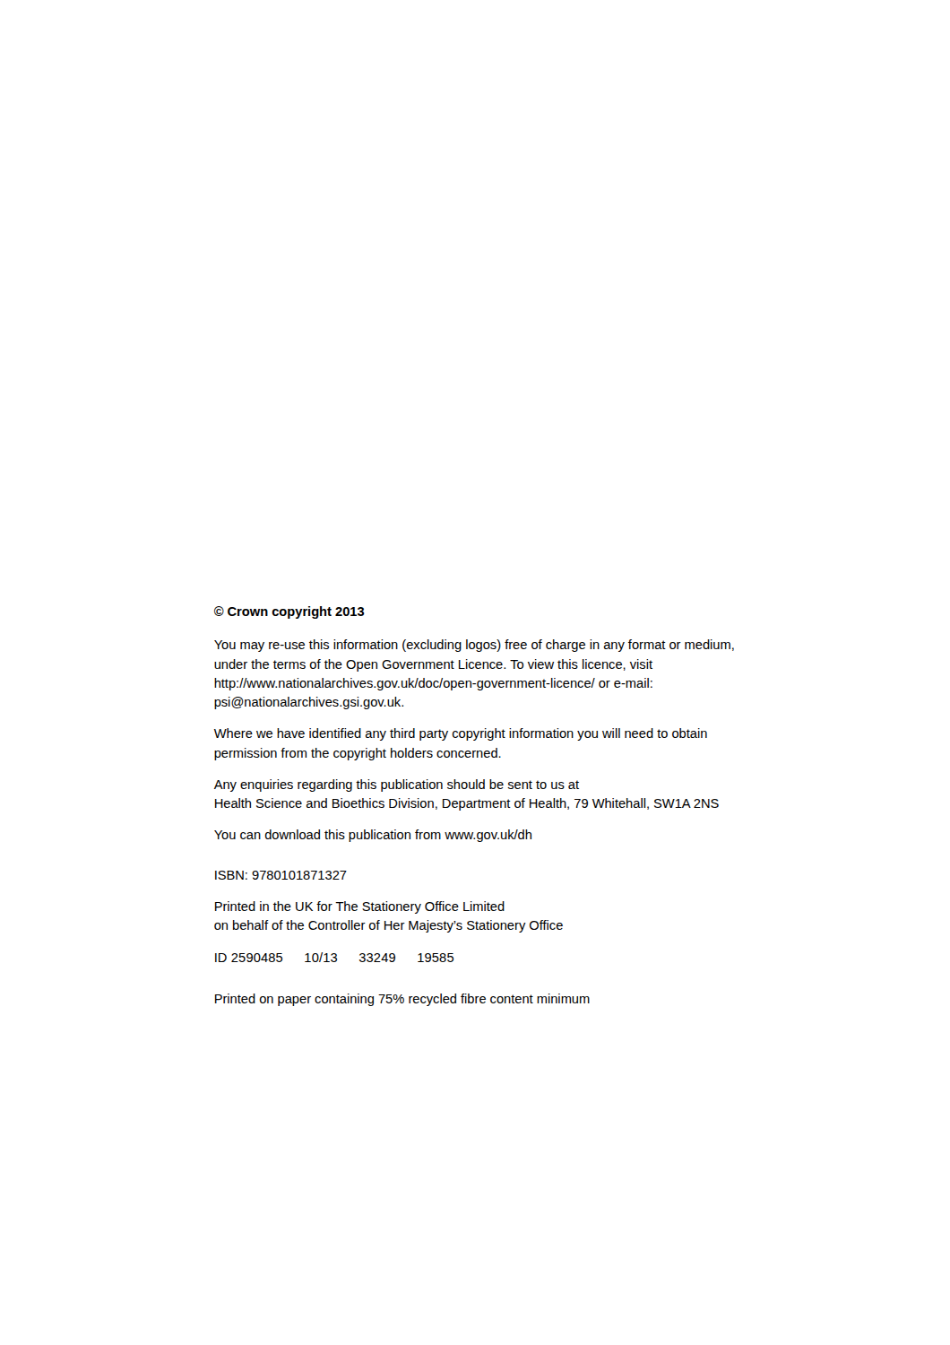© Crown copyright 2013
You may re-use this information (excluding logos) free of charge in any format or medium, under the terms of the Open Government Licence. To view this licence, visit http://www.nationalarchives.gov.uk/doc/open-government-licence/ or e-mail: psi@nationalarchives.gsi.gov.uk.
Where we have identified any third party copyright information you will need to obtain permission from the copyright holders concerned.
Any enquiries regarding this publication should be sent to us at
Health Science and Bioethics Division, Department of Health, 79 Whitehall, SW1A 2NS
You can download this publication from www.gov.uk/dh
ISBN: 9780101871327
Printed in the UK for The Stationery Office Limited
on behalf of the Controller of Her Majesty’s Stationery Office
ID 2590485 10/13 33249 19585
Printed on paper containing 75% recycled fibre content minimum